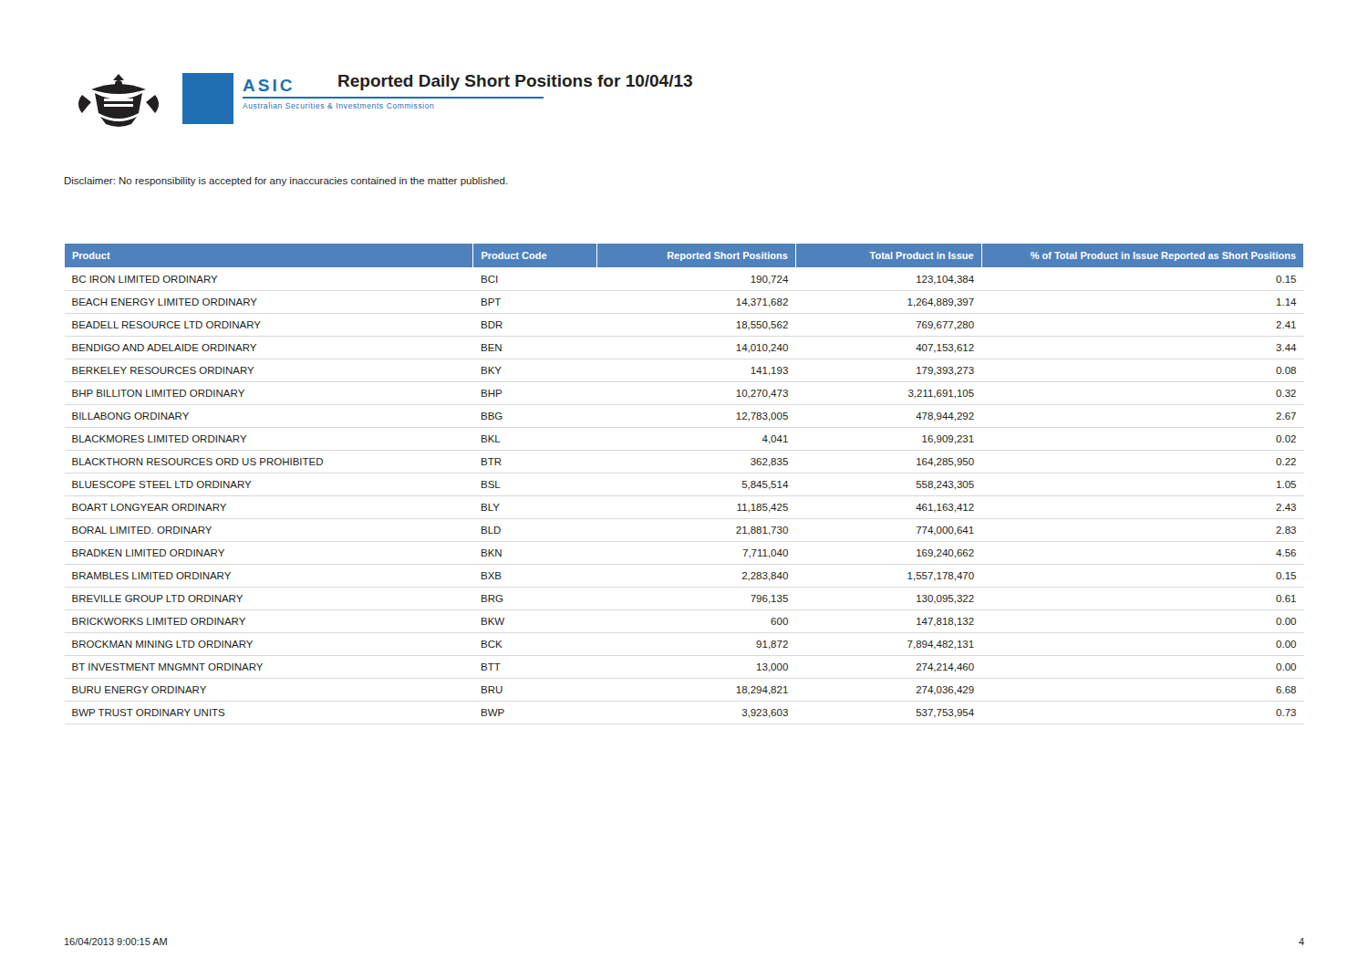ASIC
Australian Securities & Investments Commission
Reported Daily Short Positions for 10/04/13
Disclaimer: No responsibility is accepted for any inaccuracies contained in the matter published.
| Product | Product Code | Reported Short Positions | Total Product in Issue | % of Total Product in Issue Reported as Short Positions |
| --- | --- | --- | --- | --- |
| BC IRON LIMITED ORDINARY | BCI | 190,724 | 123,104,384 | 0.15 |
| BEACH ENERGY LIMITED ORDINARY | BPT | 14,371,682 | 1,264,889,397 | 1.14 |
| BEADELL RESOURCE LTD ORDINARY | BDR | 18,550,562 | 769,677,280 | 2.41 |
| BENDIGO AND ADELAIDE ORDINARY | BEN | 14,010,240 | 407,153,612 | 3.44 |
| BERKELEY RESOURCES ORDINARY | BKY | 141,193 | 179,393,273 | 0.08 |
| BHP BILLITON LIMITED ORDINARY | BHP | 10,270,473 | 3,211,691,105 | 0.32 |
| BILLABONG ORDINARY | BBG | 12,783,005 | 478,944,292 | 2.67 |
| BLACKMORES LIMITED ORDINARY | BKL | 4,041 | 16,909,231 | 0.02 |
| BLACKTHORN RESOURCES ORD US PROHIBITED | BTR | 362,835 | 164,285,950 | 0.22 |
| BLUESCOPE STEEL LTD ORDINARY | BSL | 5,845,514 | 558,243,305 | 1.05 |
| BOART LONGYEAR ORDINARY | BLY | 11,185,425 | 461,163,412 | 2.43 |
| BORAL LIMITED. ORDINARY | BLD | 21,881,730 | 774,000,641 | 2.83 |
| BRADKEN LIMITED ORDINARY | BKN | 7,711,040 | 169,240,662 | 4.56 |
| BRAMBLES LIMITED ORDINARY | BXB | 2,283,840 | 1,557,178,470 | 0.15 |
| BREVILLE GROUP LTD ORDINARY | BRG | 796,135 | 130,095,322 | 0.61 |
| BRICKWORKS LIMITED ORDINARY | BKW | 600 | 147,818,132 | 0.00 |
| BROCKMAN MINING LTD ORDINARY | BCK | 91,872 | 7,894,482,131 | 0.00 |
| BT INVESTMENT MNGMNT ORDINARY | BTT | 13,000 | 274,214,460 | 0.00 |
| BURU ENERGY ORDINARY | BRU | 18,294,821 | 274,036,429 | 6.68 |
| BWP TRUST ORDINARY UNITS | BWP | 3,923,603 | 537,753,954 | 0.73 |
16/04/2013 9:00:15 AM 4